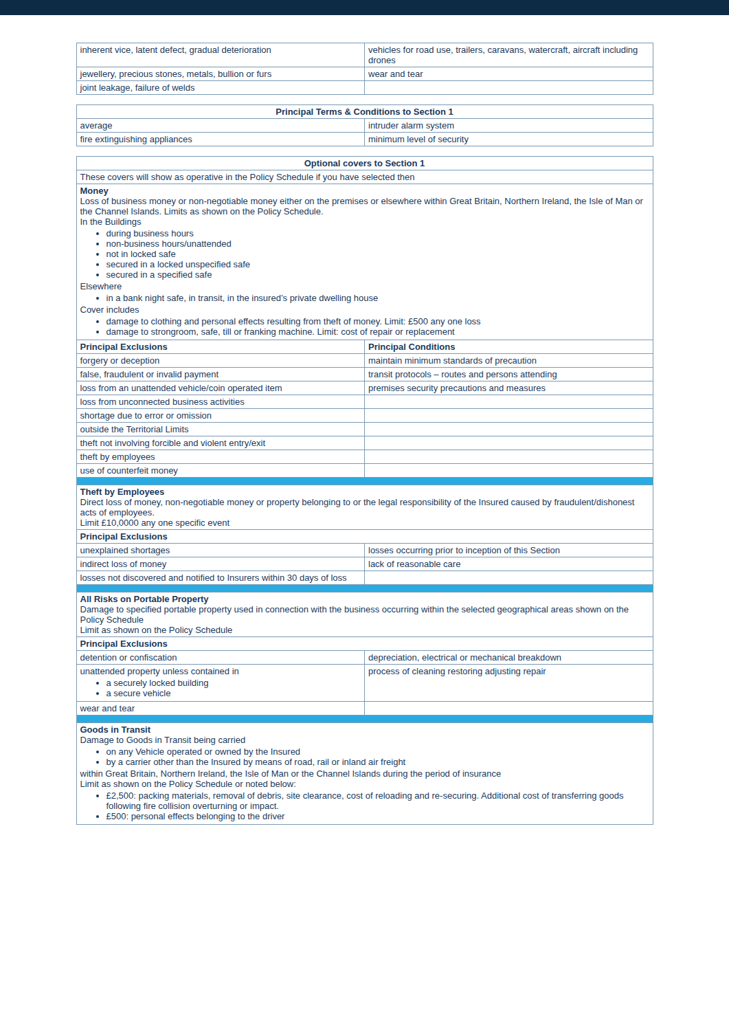| inherent vice, latent defect, gradual deterioration | vehicles for road use, trailers, caravans, watercraft, aircraft including drones |
| jewellery, precious stones, metals, bullion or furs | wear and tear |
| joint leakage, failure of welds | |
| Principal Terms & Conditions to Section 1 |
| average | intruder alarm system |
| fire extinguishing appliances | minimum level of security |
| Optional covers to Section 1 |
| These covers will show as operative in the Policy Schedule if you have selected then |
| Money Loss of business money or non-negotiable money either on the premises or elsewhere within Great Britain, Northern Ireland, the Isle of Man or the Channel Islands. Limits as shown on the Policy Schedule. In the Buildings during business hours non-business hours/unattended not in locked safe secured in a locked unspecified safe secured in a specified safe Elsewhere in a bank night safe, in transit, in the insured’s private dwelling house Cover includes damage to clothing and personal effects resulting from theft of money. Limit: £500 any one loss damage to strongroom, safe, till or franking machine. Limit: cost of repair or replacement |
| Principal Exclusions | Principal Conditions |
| forgery or deception | maintain minimum standards of precaution |
| false, fraudulent or invalid payment | transit protocols – routes and persons attending |
| loss from an unattended vehicle/coin operated item | premises security precautions and measures |
| loss from unconnected business activities | |
| shortage due to error or omission | |
| outside the Territorial Limits | |
| theft not involving forcible and violent entry/exit | |
| theft by employees | |
| use of counterfeit money | |
| Theft by Employees Direct loss of money, non-negotiable money or property belonging to or the legal responsibility of the Insured caused by fraudulent/dishonest acts of employees. Limit £10,0000 any one specific event |
| Principal Exclusions |
| unexplained shortages | losses occurring prior to inception of this Section |
| indirect loss of money | lack of reasonable care |
| losses not discovered and notified to Insurers within 30 days of loss | |
| All Risks on Portable Property Damage to specified portable property used in connection with the business occurring within the selected geographical areas shown on the Policy Schedule Limit as shown on the Policy Schedule |
| Principal Exclusions |
| detention or confiscation | depreciation, electrical or mechanical breakdown |
| unattended property unless contained in a securely locked building a secure vehicle | process of cleaning restoring adjusting repair |
| wear and tear | |
| Goods in Transit Damage to Goods in Transit being carried on any Vehicle operated or owned by the Insured by a carrier other than the Insured by means of road, rail or inland air freight within Great Britain, Northern Ireland, the Isle of Man or the Channel Islands during the period of insurance Limit as shown on the Policy Schedule or noted below: £2,500: packing materials, removal of debris, site clearance, cost of reloading and re-securing. Additional cost of transferring goods following fire collision overturning or impact. £500: personal effects belonging to the driver |